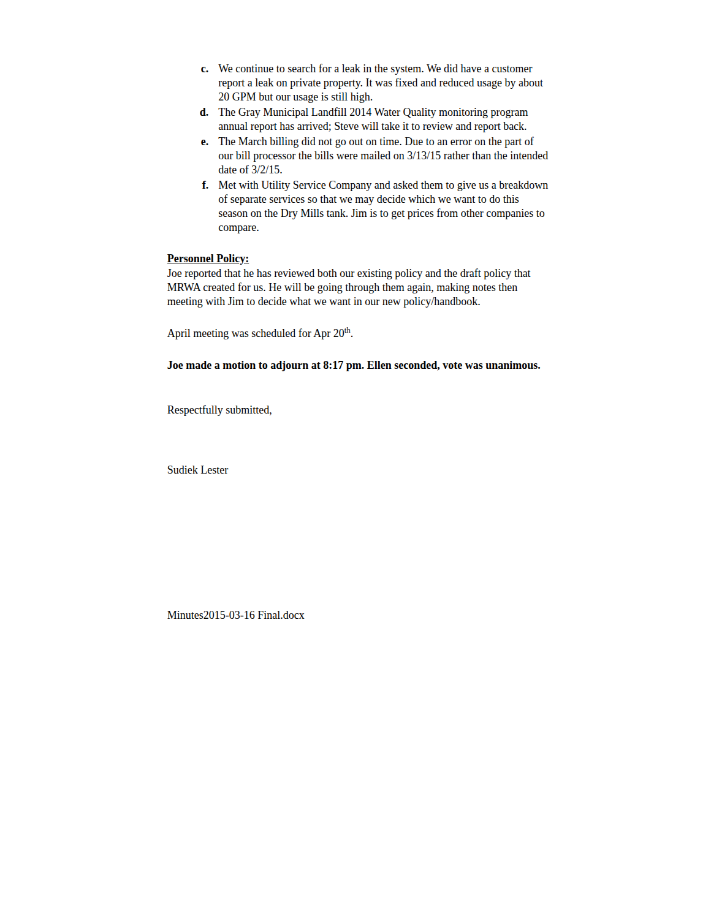We continue to search for a leak in the system. We did have a customer report a leak on private property. It was fixed and reduced usage by about 20 GPM but our usage is still high.
The Gray Municipal Landfill 2014 Water Quality monitoring program annual report has arrived; Steve will take it to review and report back.
The March billing did not go out on time. Due to an error on the part of our bill processor the bills were mailed on 3/13/15 rather than the intended date of 3/2/15.
Met with Utility Service Company and asked them to give us a breakdown of separate services so that we may decide which we want to do this season on the Dry Mills tank. Jim is to get prices from other companies to compare.
Personnel Policy:
Joe reported that he has reviewed both our existing policy and the draft policy that MRWA created for us. He will be going through them again, making notes then meeting with Jim to decide what we want in our new policy/handbook.
April meeting was scheduled for Apr 20th.
Joe made a motion to adjourn at 8:17 pm. Ellen seconded, vote was unanimous.
Respectfully submitted,
Sudiek Lester
Minutes2015-03-16 Final.docx